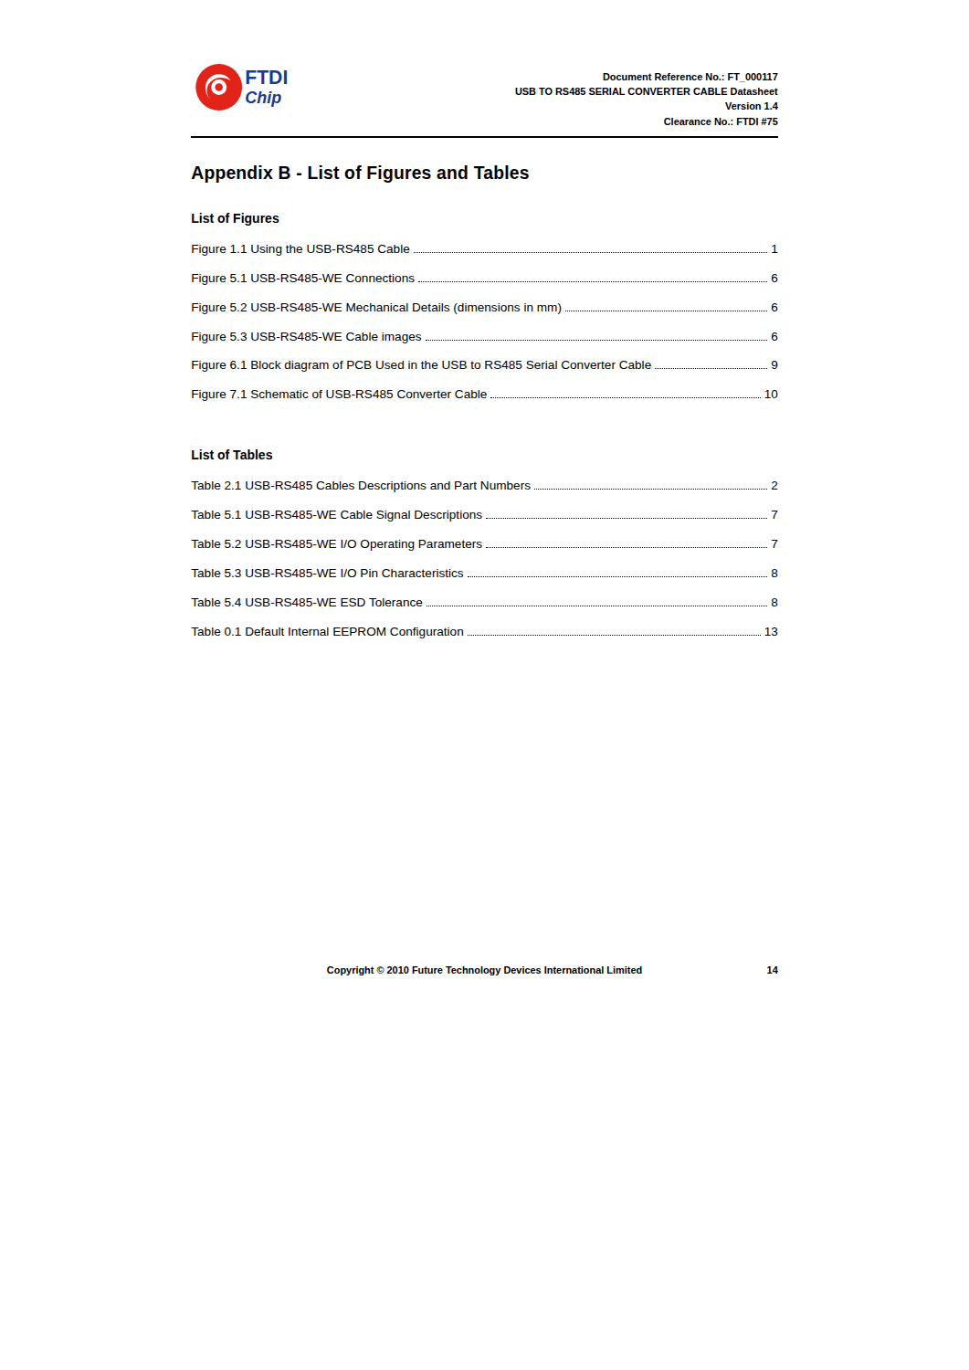FTDI Chip
Document Reference No.: FT_000117
USB TO RS485 SERIAL CONVERTER CABLE Datasheet
Version 1.4
Clearance No.: FTDI #75
Appendix B - List of Figures and Tables
List of Figures
Figure 1.1 Using the USB-RS485 Cable 1
Figure 5.1 USB-RS485-WE Connections 6
Figure 5.2 USB-RS485-WE Mechanical Details (dimensions in mm) 6
Figure 5.3 USB-RS485-WE Cable images 6
Figure 6.1 Block diagram of PCB Used in the USB to RS485 Serial Converter Cable 9
Figure 7.1 Schematic of USB-RS485 Converter Cable 10
List of Tables
Table 2.1 USB-RS485 Cables Descriptions and Part Numbers 2
Table 5.1 USB-RS485-WE Cable Signal Descriptions 7
Table 5.2 USB-RS485-WE I/O Operating Parameters 7
Table 5.3 USB-RS485-WE I/O Pin Characteristics 8
Table 5.4 USB-RS485-WE ESD Tolerance 8
Table 0.1 Default Internal EEPROM Configuration 13
Copyright © 2010 Future Technology Devices International Limited
14